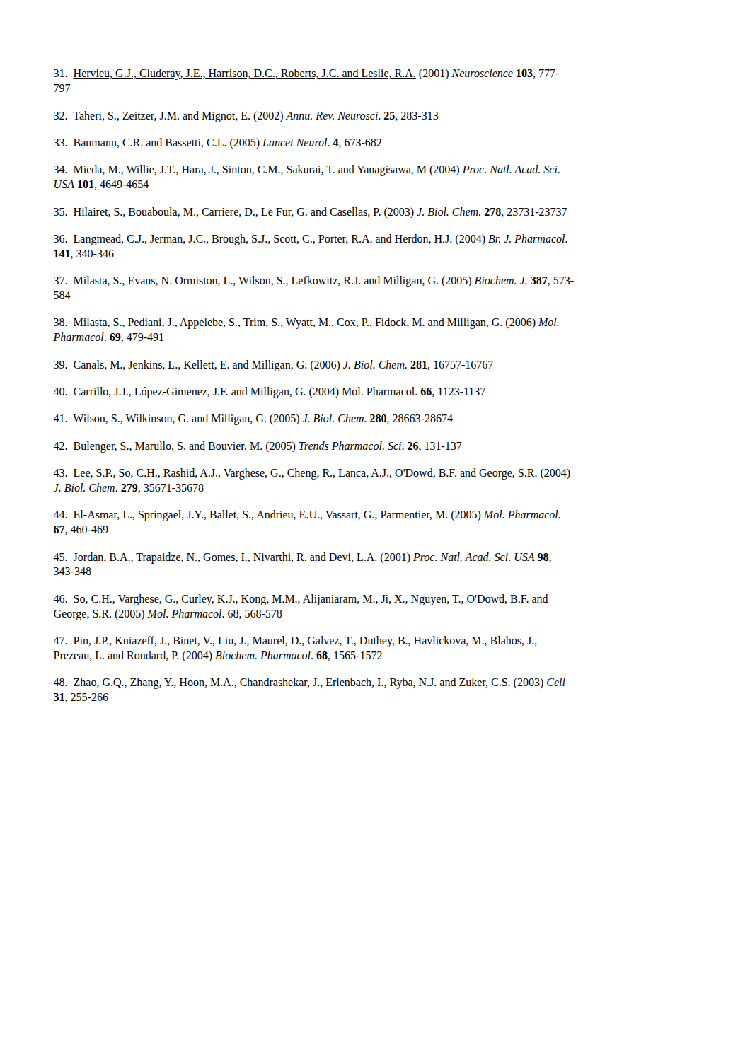31. Hervieu, G.J., Cluderay, J.E., Harrison, D.C., Roberts, J.C. and Leslie, R.A. (2001) Neuroscience 103, 777-797
32. Taheri, S., Zeitzer, J.M. and Mignot, E. (2002) Annu. Rev. Neurosci. 25, 283-313
33. Baumann, C.R. and Bassetti, C.L. (2005) Lancet Neurol. 4, 673-682
34. Mieda, M., Willie, J.T., Hara, J., Sinton, C.M., Sakurai, T. and Yanagisawa, M (2004) Proc. Natl. Acad. Sci. USA 101, 4649-4654
35. Hilairet, S., Bouaboula, M., Carriere, D., Le Fur, G. and Casellas, P. (2003) J. Biol. Chem. 278, 23731-23737
36. Langmead, C.J., Jerman, J.C., Brough, S.J., Scott, C., Porter, R.A. and Herdon, H.J. (2004) Br. J. Pharmacol. 141, 340-346
37. Milasta, S., Evans, N. Ormiston, L., Wilson, S., Lefkowitz, R.J. and Milligan, G. (2005) Biochem. J. 387, 573-584
38. Milasta, S., Pediani, J., Appelebe, S., Trim, S., Wyatt, M., Cox, P., Fidock, M. and Milligan, G. (2006) Mol. Pharmacol. 69, 479-491
39. Canals, M., Jenkins, L., Kellett, E. and Milligan, G. (2006) J. Biol. Chem. 281, 16757-16767
40. Carrillo, J.J., López-Gimenez, J.F. and Milligan, G. (2004) Mol. Pharmacol. 66, 1123-1137
41. Wilson, S., Wilkinson, G. and Milligan, G. (2005) J. Biol. Chem. 280, 28663-28674
42. Bulenger, S., Marullo, S. and Bouvier, M. (2005) Trends Pharmacol. Sci. 26, 131-137
43. Lee, S.P., So, C.H., Rashid, A.J., Varghese, G., Cheng, R., Lanca, A.J., O'Dowd, B.F. and George, S.R. (2004) J. Biol. Chem. 279, 35671-35678
44. El-Asmar, L., Springael, J.Y., Ballet, S., Andrieu, E.U., Vassart, G., Parmentier, M. (2005) Mol. Pharmacol. 67, 460-469
45. Jordan, B.A., Trapaidze, N., Gomes, I., Nivarthi, R. and Devi, L.A. (2001) Proc. Natl. Acad. Sci. USA 98, 343-348
46. So, C.H., Varghese, G., Curley, K.J., Kong, M.M., Alijaniaram, M., Ji, X., Nguyen, T., O'Dowd, B.F. and George, S.R. (2005) Mol. Pharmacol. 68, 568-578
47. Pin, J.P., Kniazeff, J., Binet, V., Liu, J., Maurel, D., Galvez, T., Duthey, B., Havlickova, M., Blahos, J., Prezeau, L. and Rondard, P. (2004) Biochem. Pharmacol. 68, 1565-1572
48. Zhao, G.Q., Zhang, Y., Hoon, M.A., Chandrashekar, J., Erlenbach, I., Ryba, N.J. and Zuker, C.S. (2003) Cell 31, 255-266